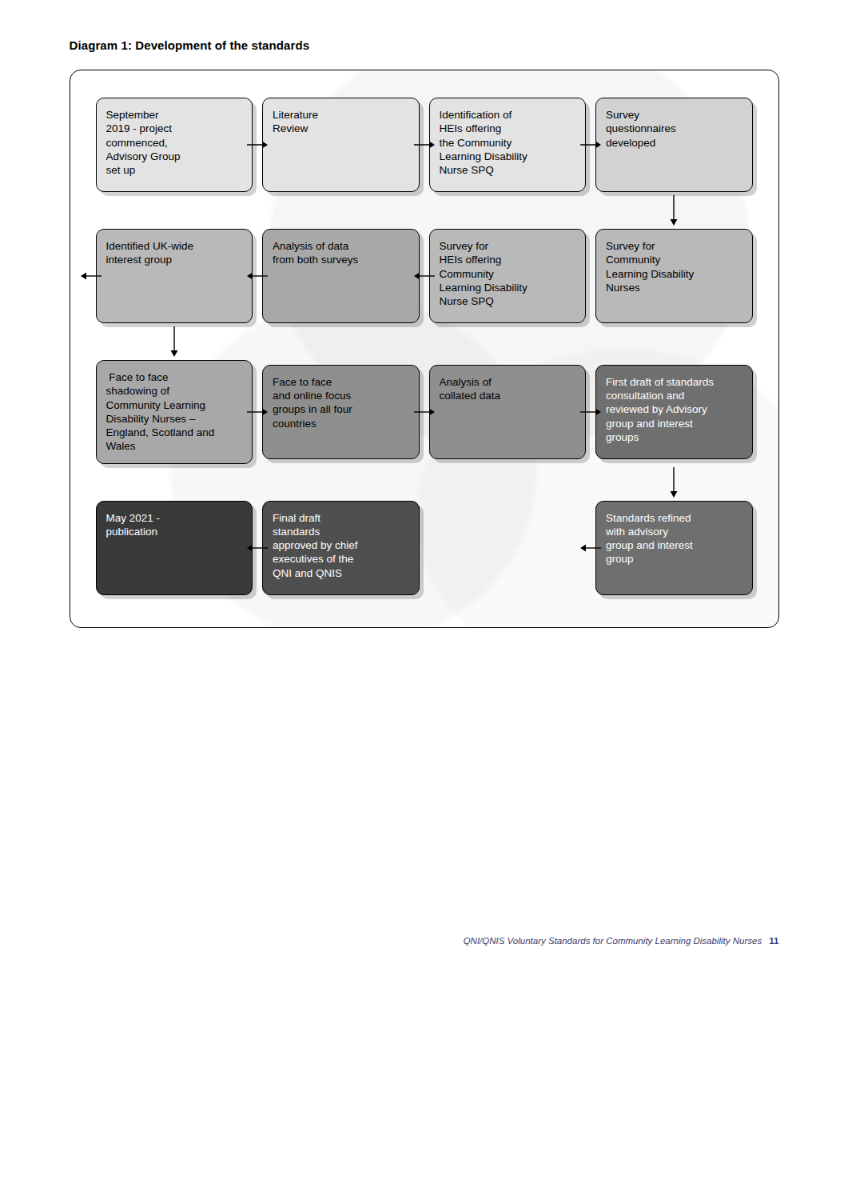Diagram 1: Development of the standards
September
2019 - project
commenced,
Advisory Group
set up
Literature
Review
Identification of
HEIs offering
the Community
Learning Disability
Nurse SPQ
Survey
questionnaires
developed
Identified UK-wide
interest group
Analysis of data
from both surveys
Survey for
HEIs offering
Community
Learning Disability
Nurse SPQ
Survey for
Community
Learning Disability
Nurses
Face to face
shadowing of
Community Learning
Disability Nurses –
England, Scotland and
Wales
Face to face
and online focus
groups in all four
countries
Analysis of
collated data
First draft of standards
consultation and
reviewed by Advisory
group and interest
groups
May 2021 -
publication
Final draft
standards
approved by chief
executives of the
QNI and QNIS
spacer
Standards refined
with advisory
group and interest
group
QNI/QNIS Voluntary Standards for Community Learning Disability Nurses 11